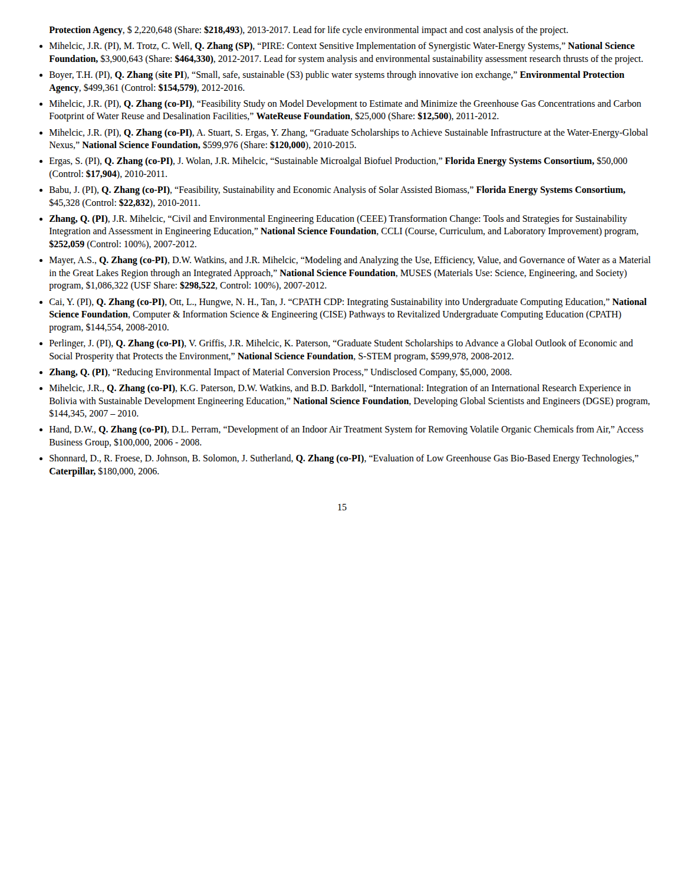Protection Agency, $ 2,220,648 (Share: $218,493), 2013-2017. Lead for life cycle environmental impact and cost analysis of the project.
Mihelcic, J.R. (PI), M. Trotz, C. Well, Q. Zhang (SP), “PIRE: Context Sensitive Implementation of Synergistic Water-Energy Systems,” National Science Foundation, $3,900,643 (Share: $464,330), 2012-2017. Lead for system analysis and environmental sustainability assessment research thrusts of the project.
Boyer, T.H. (PI), Q. Zhang (site PI), “Small, safe, sustainable (S3) public water systems through innovative ion exchange,” Environmental Protection Agency, $499,361 (Control: $154,579), 2012-2016.
Mihelcic, J.R. (PI), Q. Zhang (co-PI), “Feasibility Study on Model Development to Estimate and Minimize the Greenhouse Gas Concentrations and Carbon Footprint of Water Reuse and Desalination Facilities,” WateReuse Foundation, $25,000 (Share: $12,500), 2011-2012.
Mihelcic, J.R. (PI), Q. Zhang (co-PI), A. Stuart, S. Ergas, Y. Zhang, “Graduate Scholarships to Achieve Sustainable Infrastructure at the Water-Energy-Global Nexus,” National Science Foundation, $599,976 (Share: $120,000), 2010-2015.
Ergas, S. (PI), Q. Zhang (co-PI), J. Wolan, J.R. Mihelcic, “Sustainable Microalgal Biofuel Production,” Florida Energy Systems Consortium, $50,000 (Control: $17,904), 2010-2011.
Babu, J. (PI), Q. Zhang (co-PI), “Feasibility, Sustainability and Economic Analysis of Solar Assisted Biomass,” Florida Energy Systems Consortium, $45,328 (Control: $22,832), 2010-2011.
Zhang, Q. (PI), J.R. Mihelcic, “Civil and Environmental Engineering Education (CEEE) Transformation Change: Tools and Strategies for Sustainability Integration and Assessment in Engineering Education,” National Science Foundation, CCLI (Course, Curriculum, and Laboratory Improvement) program, $252,059 (Control: 100%), 2007-2012.
Mayer, A.S., Q. Zhang (co-PI), D.W. Watkins, and J.R. Mihelcic, “Modeling and Analyzing the Use, Efficiency, Value, and Governance of Water as a Material in the Great Lakes Region through an Integrated Approach,” National Science Foundation, MUSES (Materials Use: Science, Engineering, and Society) program, $1,086,322 (USF Share: $298,522, Control: 100%), 2007-2012.
Cai, Y. (PI), Q. Zhang (co-PI), Ott, L., Hungwe, N. H., Tan, J. “CPATH CDP: Integrating Sustainability into Undergraduate Computing Education,” National Science Foundation, Computer & Information Science & Engineering (CISE) Pathways to Revitalized Undergraduate Computing Education (CPATH) program, $144,554, 2008-2010.
Perlinger, J. (PI), Q. Zhang (co-PI), V. Griffis, J.R. Mihelcic, K. Paterson, “Graduate Student Scholarships to Advance a Global Outlook of Economic and Social Prosperity that Protects the Environment,” National Science Foundation, S-STEM program, $599,978, 2008-2012.
Zhang, Q. (PI), “Reducing Environmental Impact of Material Conversion Process,” Undisclosed Company, $5,000, 2008.
Mihelcic, J.R., Q. Zhang (co-PI), K.G. Paterson, D.W. Watkins, and B.D. Barkdoll, “International: Integration of an International Research Experience in Bolivia with Sustainable Development Engineering Education,” National Science Foundation, Developing Global Scientists and Engineers (DGSE) program, $144,345, 2007 – 2010.
Hand, D.W., Q. Zhang (co-PI), D.L. Perram, “Development of an Indoor Air Treatment System for Removing Volatile Organic Chemicals from Air,” Access Business Group, $100,000, 2006 - 2008.
Shonnard, D., R. Froese, D. Johnson, B. Solomon, J. Sutherland, Q. Zhang (co-PI), “Evaluation of Low Greenhouse Gas Bio-Based Energy Technologies,” Caterpillar, $180,000, 2006.
15